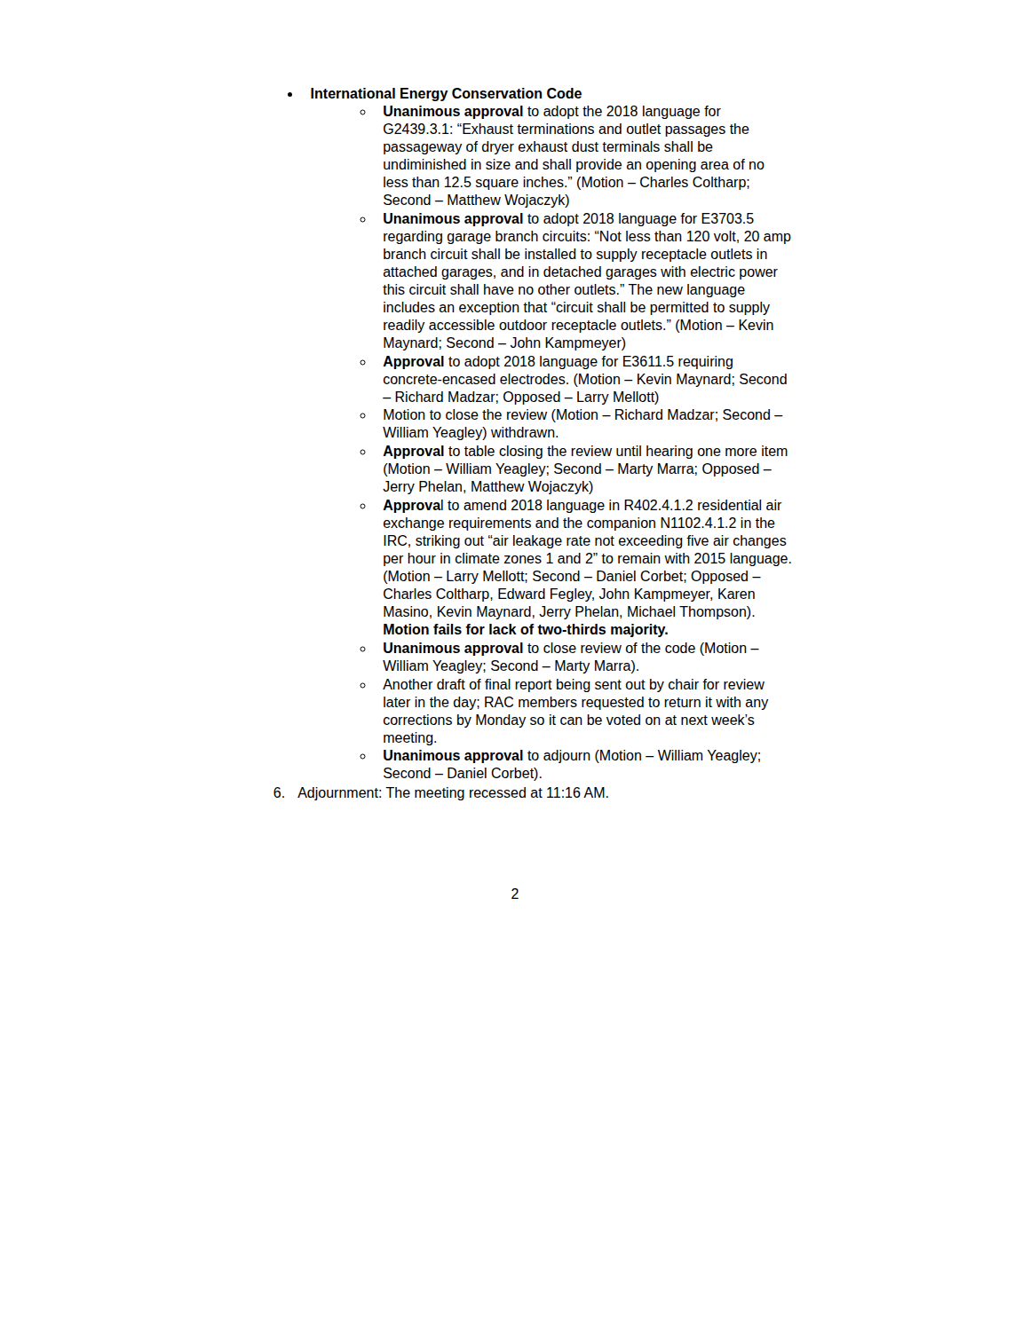International Energy Conservation Code
Unanimous approval to adopt the 2018 language for G2439.3.1: “Exhaust terminations and outlet passages the passageway of dryer exhaust dust terminals shall be undiminished in size and shall provide an opening area of no less than 12.5 square inches.” (Motion – Charles Coltharp; Second – Matthew Wojaczyk)
Unanimous approval to adopt 2018 language for E3703.5 regarding garage branch circuits: “Not less than 120 volt, 20 amp branch circuit shall be installed to supply receptacle outlets in attached garages, and in detached garages with electric power this circuit shall have no other outlets.” The new language includes an exception that “circuit shall be permitted to supply readily accessible outdoor receptacle outlets.” (Motion – Kevin Maynard; Second – John Kampmeyer)
Approval to adopt 2018 language for E3611.5 requiring concrete-encased electrodes. (Motion – Kevin Maynard; Second – Richard Madzar; Opposed – Larry Mellott)
Motion to close the review (Motion – Richard Madzar; Second – William Yeagley) withdrawn.
Approval to table closing the review until hearing one more item (Motion – William Yeagley; Second – Marty Marra; Opposed – Jerry Phelan, Matthew Wojaczyk)
Approval to amend 2018 language in R402.4.1.2 residential air exchange requirements and the companion N1102.4.1.2 in the IRC, striking out “air leakage rate not exceeding five air changes per hour in climate zones 1 and 2” to remain with 2015 language. (Motion – Larry Mellott; Second – Daniel Corbet; Opposed – Charles Coltharp, Edward Fegley, John Kampmeyer, Karen Masino, Kevin Maynard, Jerry Phelan, Michael Thompson). Motion fails for lack of two-thirds majority.
Unanimous approval to close review of the code (Motion – William Yeagley; Second – Marty Marra).
Another draft of final report being sent out by chair for review later in the day; RAC members requested to return it with any corrections by Monday so it can be voted on at next week’s meeting.
Unanimous approval to adjourn (Motion – William Yeagley; Second – Daniel Corbet).
Adjournment: The meeting recessed at 11:16 AM.
2